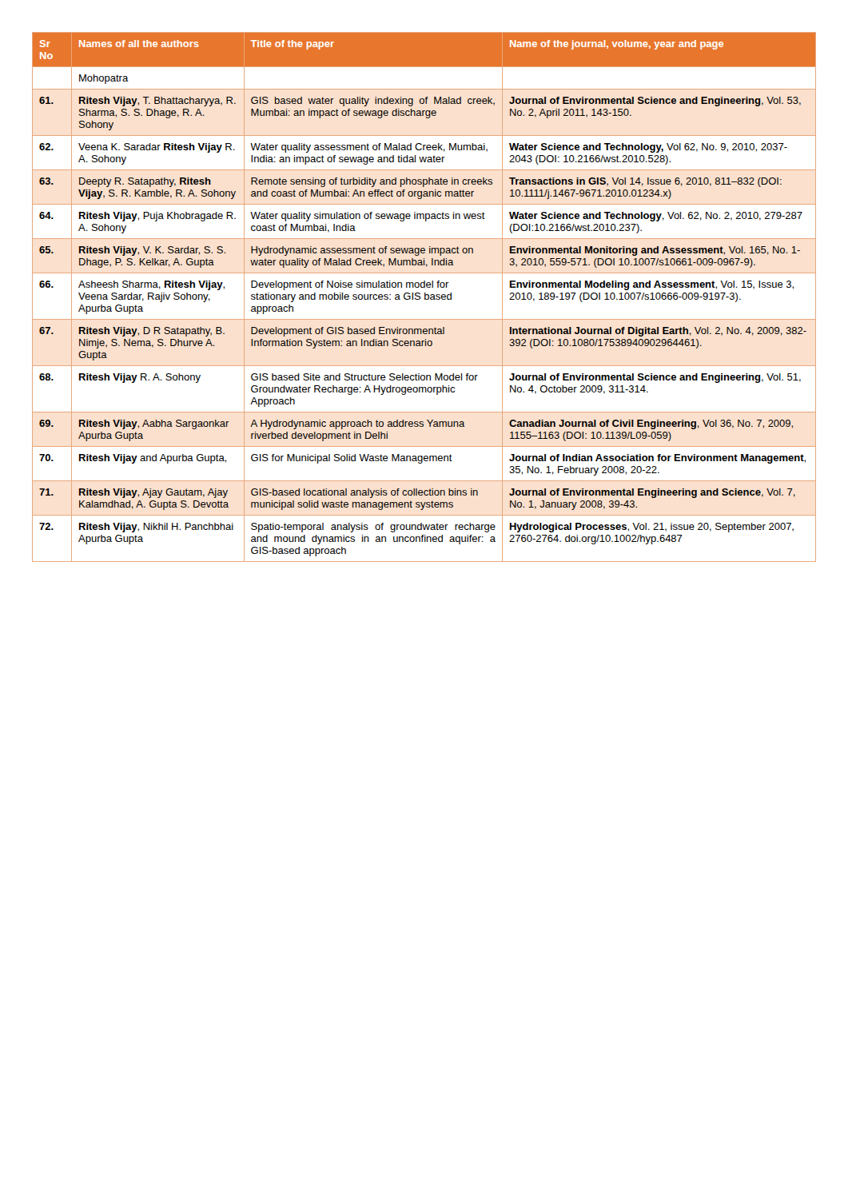| Sr No | Names of all the authors | Title of the paper | Name of the journal, volume, year and page |
| --- | --- | --- | --- |
| | Mohopatra | | |
| 61. | Ritesh Vijay , T. Bhattacharyya, R. Sharma, S. S. Dhage, R. A. Sohony | GIS based water quality indexing of Malad creek, Mumbai: an impact of sewage discharge | Journal of Environmental Science and Engineering , Vol. 53, No. 2, April 2011, 143-150. |
| 62. | Veena K. Saradar Ritesh Vijay R. A. Sohony | Water quality assessment of Malad Creek, Mumbai, India: an impact of sewage and tidal water | Water Science and Technology, Vol 62, No. 9, 2010, 2037-2043 (DOI: 10.2166/wst.2010.528). |
| 63. | Deepty R. Satapathy, Ritesh Vijay , S. R. Kamble, R. A. Sohony | Remote sensing of turbidity and phosphate in creeks and coast of Mumbai: An effect of organic matter | Transactions in GIS , Vol 14, Issue 6, 2010, 811–832 (DOI: 10.1111/j.1467-9671.2010.01234.x) |
| 64. | Ritesh Vijay , Puja Khobragade R. A. Sohony | Water quality simulation of sewage impacts in west coast of Mumbai, India | Water Science and Technology , Vol. 62, No. 2, 2010, 279-287 (DOI:10.2166/wst.2010.237). |
| 65. | Ritesh Vijay , V. K. Sardar, S. S. Dhage, P. S. Kelkar, A. Gupta | Hydrodynamic assessment of sewage impact on water quality of Malad Creek, Mumbai, India | Environmental Monitoring and Assessment , Vol. 165, No. 1-3, 2010, 559-571. (DOI 10.1007/s10661-009-0967-9). |
| 66. | Asheesh Sharma, Ritesh Vijay , Veena Sardar, Rajiv Sohony, Apurba Gupta | Development of Noise simulation model for stationary and mobile sources: a GIS based approach | Environmental Modeling and Assessment , Vol. 15, Issue 3, 2010, 189-197 (DOI 10.1007/s10666-009-9197-3). |
| 67. | Ritesh Vijay , D R Satapathy, B. Nimje, S. Nema, S. Dhurve A. Gupta | Development of GIS based Environmental Information System: an Indian Scenario | International Journal of Digital Earth , Vol. 2, No. 4, 2009, 382-392 (DOI: 10.1080/17538940902964461). |
| 68. | Ritesh Vijay R. A. Sohony | GIS based Site and Structure Selection Model for Groundwater Recharge: A Hydrogeomorphic Approach | Journal of Environmental Science and Engineering , Vol. 51, No. 4, October 2009, 311-314. |
| 69. | Ritesh Vijay , Aabha Sargaonkar Apurba Gupta | A Hydrodynamic approach to address Yamuna riverbed development in Delhi | Canadian Journal of Civil Engineering , Vol 36, No. 7, 2009, 1155–1163 (DOI: 10.1139/L09-059) |
| 70. | Ritesh Vijay and Apurba Gupta, | GIS for Municipal Solid Waste Management | Journal of Indian Association for Environment Management , 35, No. 1, February 2008, 20-22. |
| 71. | Ritesh Vijay , Ajay Gautam, Ajay Kalamdhad, A. Gupta S. Devotta | GIS-based locational analysis of collection bins in municipal solid waste management systems | Journal of Environmental Engineering and Science , Vol. 7, No. 1, January 2008, 39-43. |
| 72. | Ritesh Vijay , Nikhil H. Panchbhai Apurba Gupta | Spatio-temporal analysis of groundwater recharge and mound dynamics in an unconfined aquifer: a GIS-based approach | Hydrological Processes , Vol. 21, issue 20, September 2007, 2760-2764. doi.org/10.1002/hyp.6487 |